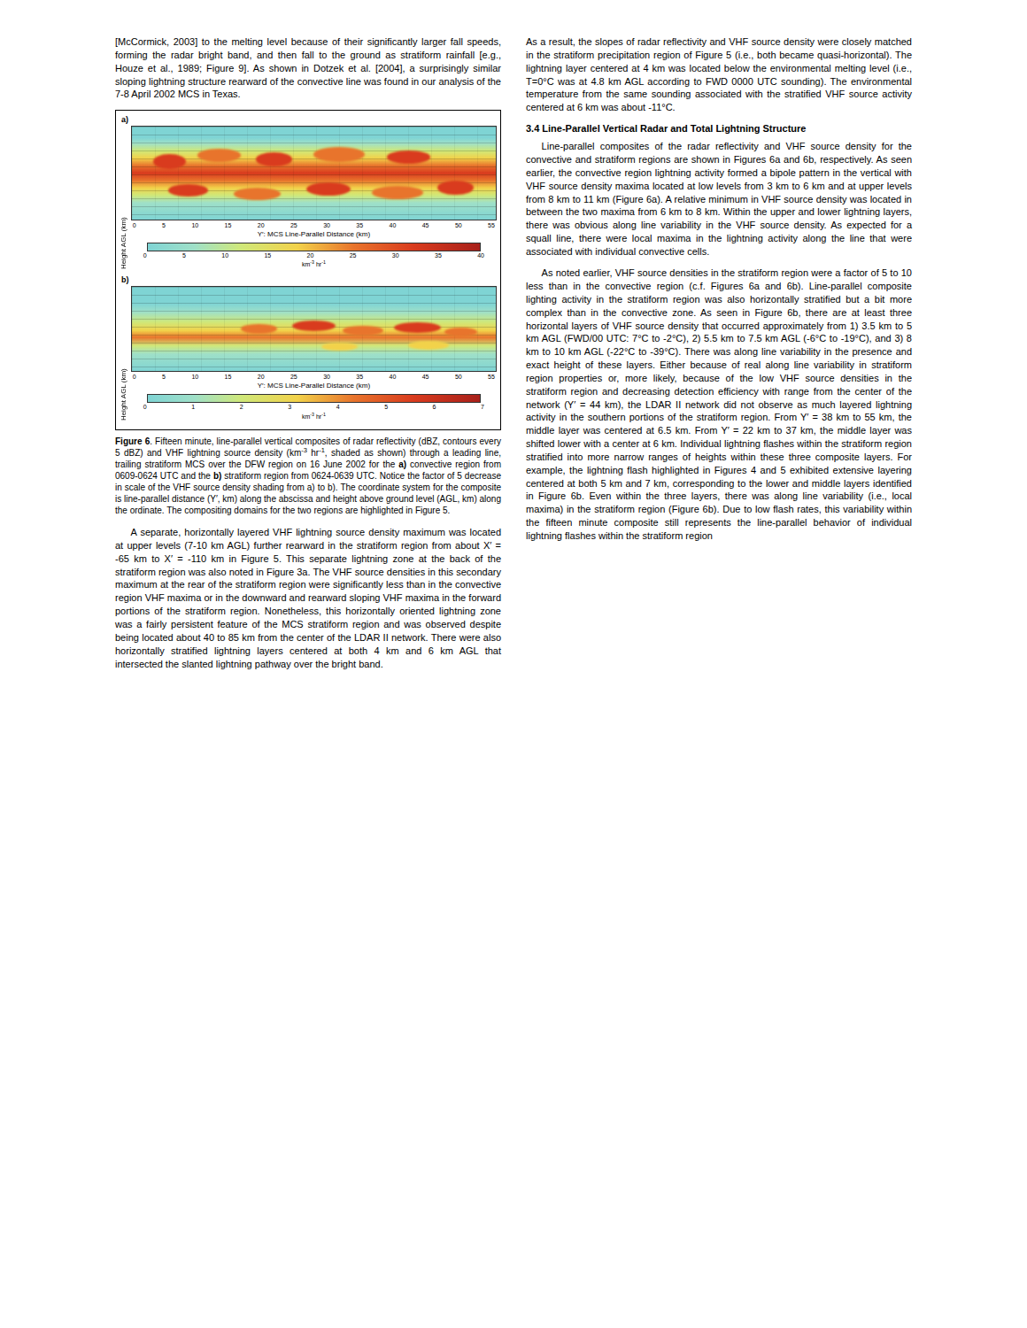[McCormick, 2003] to the melting level because of their significantly larger fall speeds, forming the radar bright band, and then fall to the ground as stratiform rainfall [e.g., Houze et al., 1989; Figure 9]. As shown in Dotzek et al. [2004], a surprisingly similar sloping lightning structure rearward of the convective line was found in our analysis of the 7-8 April 2002 MCS in Texas.
a)
Height AGL (km)
0510152025303540455055
Y′: MCS Line-Parallel Distance (km)
0510152025303540
km-3 hr-1
b)
Height AGL (km)
0510152025303540455055
Y′: MCS Line-Parallel Distance (km)
01234567
km-3 hr-1
Figure 6. Fifteen minute, line-parallel vertical composites of radar reflectivity (dBZ, contours every 5 dBZ) and VHF lightning source density (km-3 hr-1, shaded as shown) through a leading line, trailing stratiform MCS over the DFW region on 16 June 2002 for the a) convective region from 0609-0624 UTC and the b) stratiform region from 0624-0639 UTC. Notice the factor of 5 decrease in scale of the VHF source density shading from a) to b). The coordinate system for the composite is line-parallel distance (Y′, km) along the abscissa and height above ground level (AGL, km) along the ordinate. The compositing domains for the two regions are highlighted in Figure 5.
A separate, horizontally layered VHF lightning source density maximum was located at upper levels (7-10 km AGL) further rearward in the stratiform region from about X′ = -65 km to X′ = -110 km in Figure 5. This separate lightning zone at the back of the stratiform region was also noted in Figure 3a. The VHF source densities in this secondary maximum at the rear of the stratiform region were significantly less than in the convective region VHF maxima or in the downward and rearward sloping VHF maxima in the forward portions of the stratiform region. Nonetheless, this horizontally oriented lightning zone was a fairly persistent feature of the MCS stratiform region and was observed despite being located about 40 to 85 km from the center of the LDAR II network. There were also horizontally stratified lightning layers centered at both 4 km and 6 km AGL that intersected the slanted lightning pathway over the bright band.
As a result, the slopes of radar reflectivity and VHF source density were closely matched in the stratiform precipitation region of Figure 5 (i.e., both became quasi-horizontal). The lightning layer centered at 4 km was located below the environmental melting level (i.e., T=0°C was at 4.8 km AGL according to FWD 0000 UTC sounding). The environmental temperature from the same sounding associated with the stratified VHF source activity centered at 6 km was about -11°C.
3.4 Line-Parallel Vertical Radar and Total Lightning Structure
Line-parallel composites of the radar reflectivity and VHF source density for the convective and stratiform regions are shown in Figures 6a and 6b, respectively. As seen earlier, the convective region lightning activity formed a bipole pattern in the vertical with VHF source density maxima located at low levels from 3 km to 6 km and at upper levels from 8 km to 11 km (Figure 6a). A relative minimum in VHF source density was located in between the two maxima from 6 km to 8 km. Within the upper and lower lightning layers, there was obvious along line variability in the VHF source density. As expected for a squall line, there were local maxima in the lightning activity along the line that were associated with individual convective cells.
As noted earlier, VHF source densities in the stratiform region were a factor of 5 to 10 less than in the convective region (c.f. Figures 6a and 6b). Line-parallel composite lighting activity in the stratiform region was also horizontally stratified but a bit more complex than in the convective zone. As seen in Figure 6b, there are at least three horizontal layers of VHF source density that occurred approximately from 1) 3.5 km to 5 km AGL (FWD/00 UTC: 7°C to -2°C), 2) 5.5 km to 7.5 km AGL (-6°C to -19°C), and 3) 8 km to 10 km AGL (-22°C to -39°C). There was along line variability in the presence and exact height of these layers. Either because of real along line variability in stratiform region properties or, more likely, because of the low VHF source densities in the stratiform region and decreasing detection efficiency with range from the center of the network (Y′ = 44 km), the LDAR II network did not observe as much layered lightning activity in the southern portions of the stratiform region. From Y′ = 38 km to 55 km, the middle layer was centered at 6.5 km. From Y′ = 22 km to 37 km, the middle layer was shifted lower with a center at 6 km. Individual lightning flashes within the stratiform region stratified into more narrow ranges of heights within these three composite layers. For example, the lightning flash highlighted in Figures 4 and 5 exhibited extensive layering centered at both 5 km and 7 km, corresponding to the lower and middle layers identified in Figure 6b. Even within the three layers, there was along line variability (i.e., local maxima) in the stratiform region (Figure 6b). Due to low flash rates, this variability within the fifteen minute composite still represents the line-parallel behavior of individual lightning flashes within the stratiform region